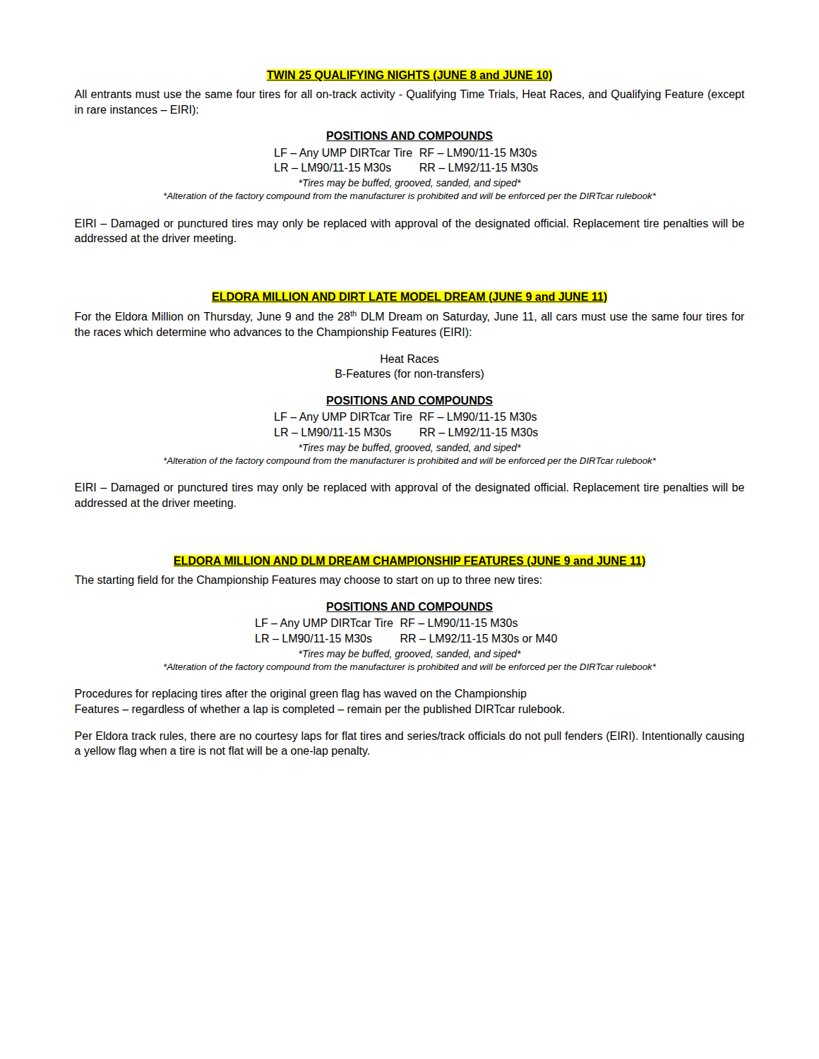TWIN 25 QUALIFYING NIGHTS (JUNE 8 and JUNE 10)
All entrants must use the same four tires for all on-track activity - Qualifying Time Trials, Heat Races, and Qualifying Feature (except in rare instances – EIRI):
POSITIONS AND COMPOUNDS
| LF – Any UMP DIRTcar Tire | RF – LM90/11-15 M30s |
| LR – LM90/11-15 M30s | RR – LM92/11-15 M30s |
*Tires may be buffed, grooved, sanded, and siped*
*Alteration of the factory compound from the manufacturer is prohibited and will be enforced per the DIRTcar rulebook*
EIRI – Damaged or punctured tires may only be replaced with approval of the designated official. Replacement tire penalties will be addressed at the driver meeting.
ELDORA MILLION AND DIRT LATE MODEL DREAM (JUNE 9 and JUNE 11)
For the Eldora Million on Thursday, June 9 and the 28th DLM Dream on Saturday, June 11, all cars must use the same four tires for the races which determine who advances to the Championship Features (EIRI):
Heat Races
B-Features (for non-transfers)
POSITIONS AND COMPOUNDS
| LF – Any UMP DIRTcar Tire | RF – LM90/11-15 M30s |
| LR – LM90/11-15 M30s | RR – LM92/11-15 M30s |
*Tires may be buffed, grooved, sanded, and siped*
*Alteration of the factory compound from the manufacturer is prohibited and will be enforced per the DIRTcar rulebook*
EIRI – Damaged or punctured tires may only be replaced with approval of the designated official. Replacement tire penalties will be addressed at the driver meeting.
ELDORA MILLION AND DLM DREAM CHAMPIONSHIP FEATURES (JUNE 9 and JUNE 11)
The starting field for the Championship Features may choose to start on up to three new tires:
POSITIONS AND COMPOUNDS
| LF – Any UMP DIRTcar Tire | RF – LM90/11-15 M30s |
| LR – LM90/11-15 M30s | RR – LM92/11-15 M30s or M40 |
*Tires may be buffed, grooved, sanded, and siped*
*Alteration of the factory compound from the manufacturer is prohibited and will be enforced per the DIRTcar rulebook*
Procedures for replacing tires after the original green flag has waved on the Championship
Features – regardless of whether a lap is completed – remain per the published DIRTcar rulebook.
Per Eldora track rules, there are no courtesy laps for flat tires and series/track officials do not pull fenders (EIRI). Intentionally causing a yellow flag when a tire is not flat will be a one-lap penalty.